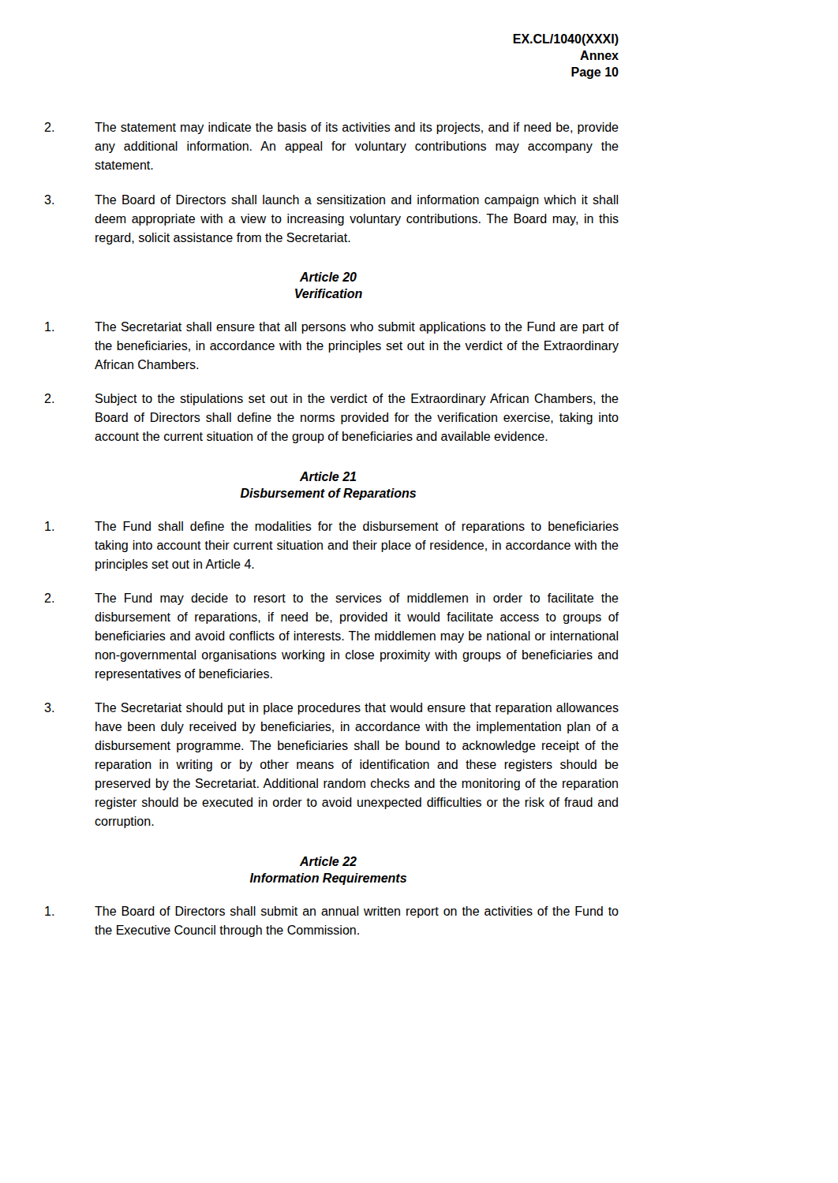EX.CL/1040(XXXI)
Annex
Page 10
2. The statement may indicate the basis of its activities and its projects, and if need be, provide any additional information. An appeal for voluntary contributions may accompany the statement.
3. The Board of Directors shall launch a sensitization and information campaign which it shall deem appropriate with a view to increasing voluntary contributions. The Board may, in this regard, solicit assistance from the Secretariat.
Article 20
Verification
1. The Secretariat shall ensure that all persons who submit applications to the Fund are part of the beneficiaries, in accordance with the principles set out in the verdict of the Extraordinary African Chambers.
2. Subject to the stipulations set out in the verdict of the Extraordinary African Chambers, the Board of Directors shall define the norms provided for the verification exercise, taking into account the current situation of the group of beneficiaries and available evidence.
Article 21
Disbursement of Reparations
1. The Fund shall define the modalities for the disbursement of reparations to beneficiaries taking into account their current situation and their place of residence, in accordance with the principles set out in Article 4.
2. The Fund may decide to resort to the services of middlemen in order to facilitate the disbursement of reparations, if need be, provided it would facilitate access to groups of beneficiaries and avoid conflicts of interests. The middlemen may be national or international non-governmental organisations working in close proximity with groups of beneficiaries and representatives of beneficiaries.
3. The Secretariat should put in place procedures that would ensure that reparation allowances have been duly received by beneficiaries, in accordance with the implementation plan of a disbursement programme. The beneficiaries shall be bound to acknowledge receipt of the reparation in writing or by other means of identification and these registers should be preserved by the Secretariat. Additional random checks and the monitoring of the reparation register should be executed in order to avoid unexpected difficulties or the risk of fraud and corruption.
Article 22
Information Requirements
1. The Board of Directors shall submit an annual written report on the activities of the Fund to the Executive Council through the Commission.